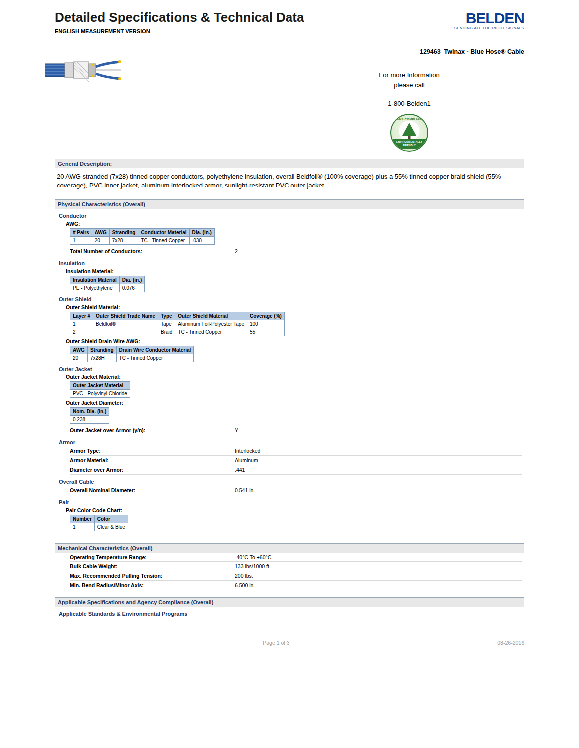Detailed Specifications & Technical Data
ENGLISH MEASUREMENT VERSION
BELDEN
SENDING ALL THE RIGHT SIGNALS
129463 Twinax - Blue Hose® Cable
For more Information
please call
1-800-Belden1
RoHS COMPLIANT
ENVIRONMENTALLY FRIENDLY
General Description:
20 AWG stranded (7x28) tinned copper conductors, polyethylene insulation, overall Beldfoil® (100% coverage) plus a 55% tinned copper braid shield (55% coverage), PVC inner jacket, aluminum interlocked armor, sunlight-resistant PVC outer jacket.
Physical Characteristics (Overall)
Conductor
AWG:
| # Pairs | AWG | Stranding | Conductor Material | Dia. (in.) |
| --- | --- | --- | --- | --- |
| 1 | 20 | 7x28 | TC - Tinned Copper | .038 |
Total Number of Conductors:
2
Insulation
Insulation Material:
| Insulation Material | Dia. (in.) |
| --- | --- |
| PE - Polyethylene | 0.076 |
Outer Shield
Outer Shield Material:
| Layer # | Outer Shield Trade Name | Type | Outer Shield Material | Coverage (%) |
| --- | --- | --- | --- | --- |
| 1 | Beldfoil® | Tape | Aluminum Foil-Polyester Tape | 100 |
| 2 | | Braid | TC - Tinned Copper | 55 |
Outer Shield Drain Wire AWG:
| AWG | Stranding | Drain Wire Conductor Material |
| --- | --- | --- |
| 20 | 7x28H | TC - Tinned Copper |
Outer Jacket
Outer Jacket Material:
| Outer Jacket Material |
| --- |
| PVC - Polyvinyl Chloride |
Outer Jacket Diameter:
| Nom. Dia. (in.) |
| --- |
| 0.238 |
Outer Jacket over Armor (y/n):
Y
Armor
Armor Type:
Interlocked
Armor Material:
Aluminum
Diameter over Armor:
.441
Overall Cable
Overall Nominal Diameter:
0.541 in.
Pair
Pair Color Code Chart:
| Number | Color |
| --- | --- |
| 1 | Clear & Blue |
Mechanical Characteristics (Overall)
Operating Temperature Range:
-40°C To +60°C
Bulk Cable Weight:
133 lbs/1000 ft.
Max. Recommended Pulling Tension:
200 lbs.
Min. Bend Radius/Minor Axis:
6.500 in.
Applicable Specifications and Agency Compliance (Overall)
Applicable Standards & Environmental Programs
Page 1 of 3
08-26-2016